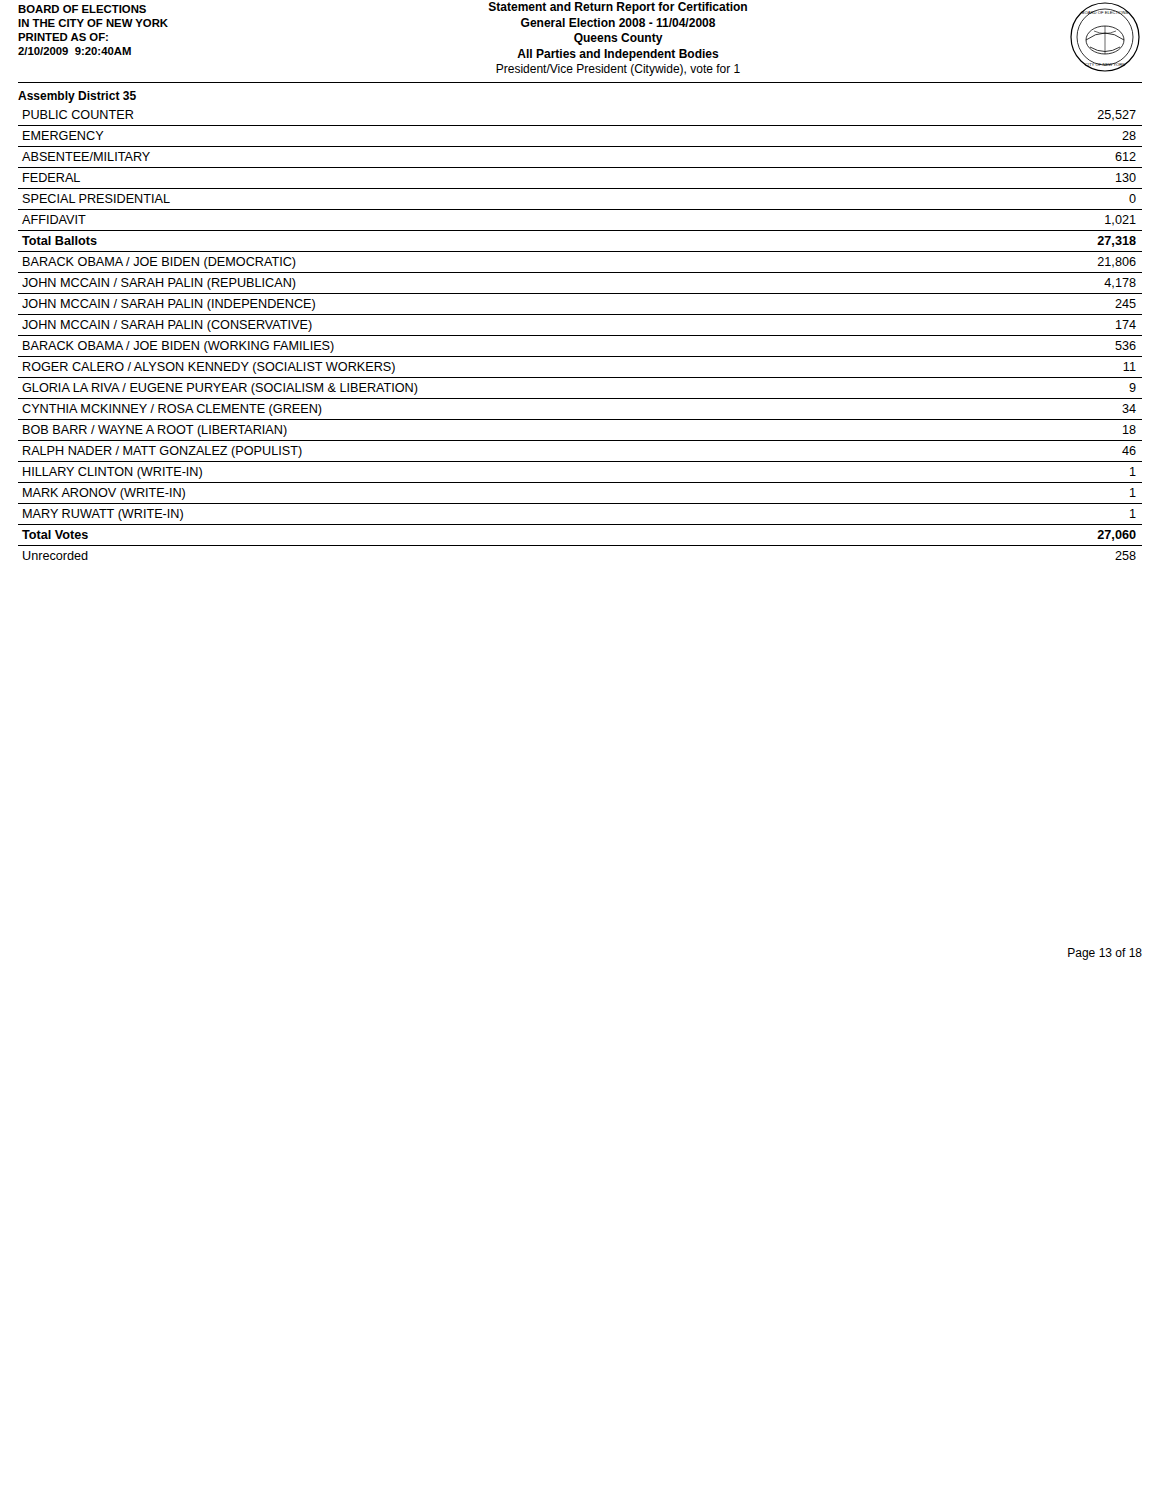BOARD OF ELECTIONS
IN THE CITY OF NEW YORK
PRINTED AS OF:
2/10/2009 9:20:40AM
Statement and Return Report for Certification
General Election 2008 - 11/04/2008
Queens County
All Parties and Independent Bodies
President/Vice President (Citywide), vote for 1
BOARD OF ELECTIONS CITY OF NEW YORK
Assembly District 35
| PUBLIC COUNTER | 25,527 |
| EMERGENCY | 28 |
| ABSENTEE/MILITARY | 612 |
| FEDERAL | 130 |
| SPECIAL PRESIDENTIAL | 0 |
| AFFIDAVIT | 1,021 |
| Total Ballots | 27,318 |
| BARACK OBAMA / JOE BIDEN (DEMOCRATIC) | 21,806 |
| JOHN MCCAIN / SARAH PALIN (REPUBLICAN) | 4,178 |
| JOHN MCCAIN / SARAH PALIN (INDEPENDENCE) | 245 |
| JOHN MCCAIN / SARAH PALIN (CONSERVATIVE) | 174 |
| BARACK OBAMA / JOE BIDEN (WORKING FAMILIES) | 536 |
| ROGER CALERO / ALYSON KENNEDY (SOCIALIST WORKERS) | 11 |
| GLORIA LA RIVA / EUGENE PURYEAR (SOCIALISM & LIBERATION) | 9 |
| CYNTHIA MCKINNEY / ROSA CLEMENTE (GREEN) | 34 |
| BOB BARR / WAYNE A ROOT (LIBERTARIAN) | 18 |
| RALPH NADER / MATT GONZALEZ (POPULIST) | 46 |
| HILLARY CLINTON (WRITE-IN) | 1 |
| MARK ARONOV (WRITE-IN) | 1 |
| MARY RUWATT (WRITE-IN) | 1 |
| Total Votes | 27,060 |
| Unrecorded | 258 |
Page 13 of 18